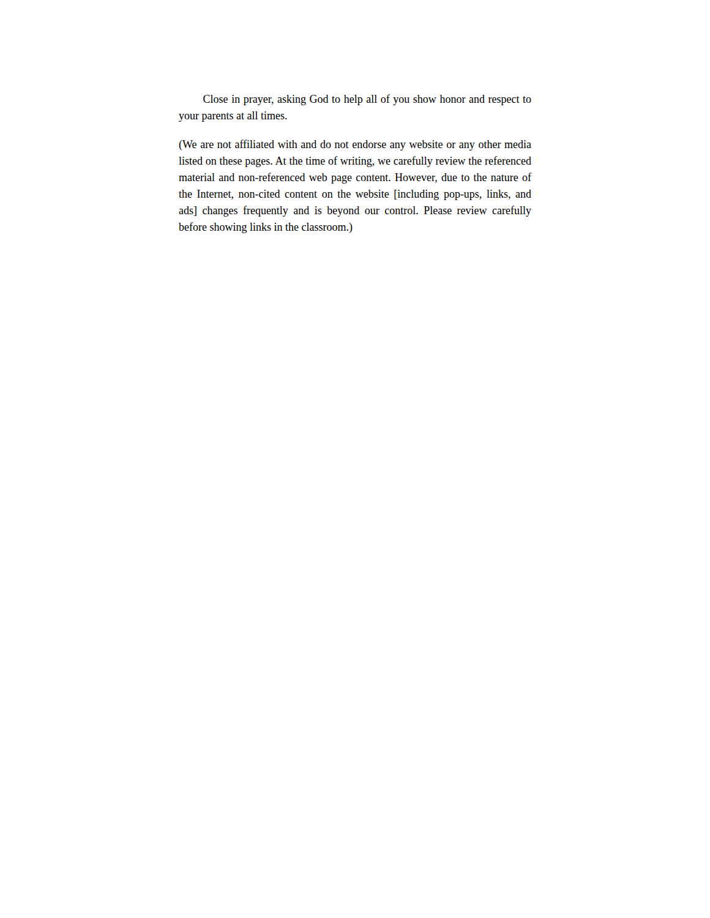Close in prayer, asking God to help all of you show honor and respect to your parents at all times.
(We are not affiliated with and do not endorse any website or any other media listed on these pages. At the time of writing, we carefully review the referenced material and non-referenced web page content. However, due to the nature of the Internet, non-cited content on the website [including pop-ups, links, and ads] changes frequently and is beyond our control. Please review carefully before showing links in the classroom.)